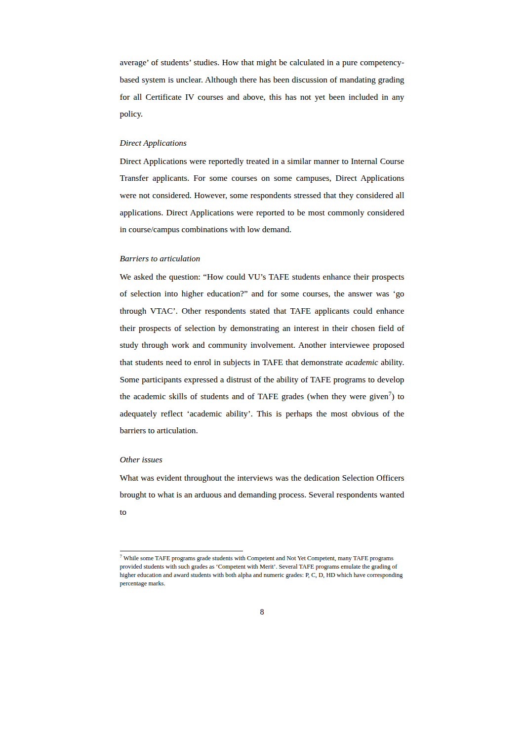average’ of students’ studies. How that might be calculated in a pure competency-based system is unclear. Although there has been discussion of mandating grading for all Certificate IV courses and above, this has not yet been included in any policy.
Direct Applications
Direct Applications were reportedly treated in a similar manner to Internal Course Transfer applicants. For some courses on some campuses, Direct Applications were not considered. However, some respondents stressed that they considered all applications. Direct Applications were reported to be most commonly considered in course/campus combinations with low demand.
Barriers to articulation
We asked the question: “How could VU’s TAFE students enhance their prospects of selection into higher education?” and for some courses, the answer was ‘go through VTAC’. Other respondents stated that TAFE applicants could enhance their prospects of selection by demonstrating an interest in their chosen field of study through work and community involvement. Another interviewee proposed that students need to enrol in subjects in TAFE that demonstrate academic ability. Some participants expressed a distrust of the ability of TAFE programs to develop the academic skills of students and of TAFE grades (when they were given7) to adequately reflect ‘academic ability’. This is perhaps the most obvious of the barriers to articulation.
Other issues
What was evident throughout the interviews was the dedication Selection Officers brought to what is an arduous and demanding process. Several respondents wanted to
7 While some TAFE programs grade students with Competent and Not Yet Competent, many TAFE programs provided students with such grades as ‘Competent with Merit’. Several TAFE programs emulate the grading of higher education and award students with both alpha and numeric grades: P, C, D, HD which have corresponding percentage marks.
8